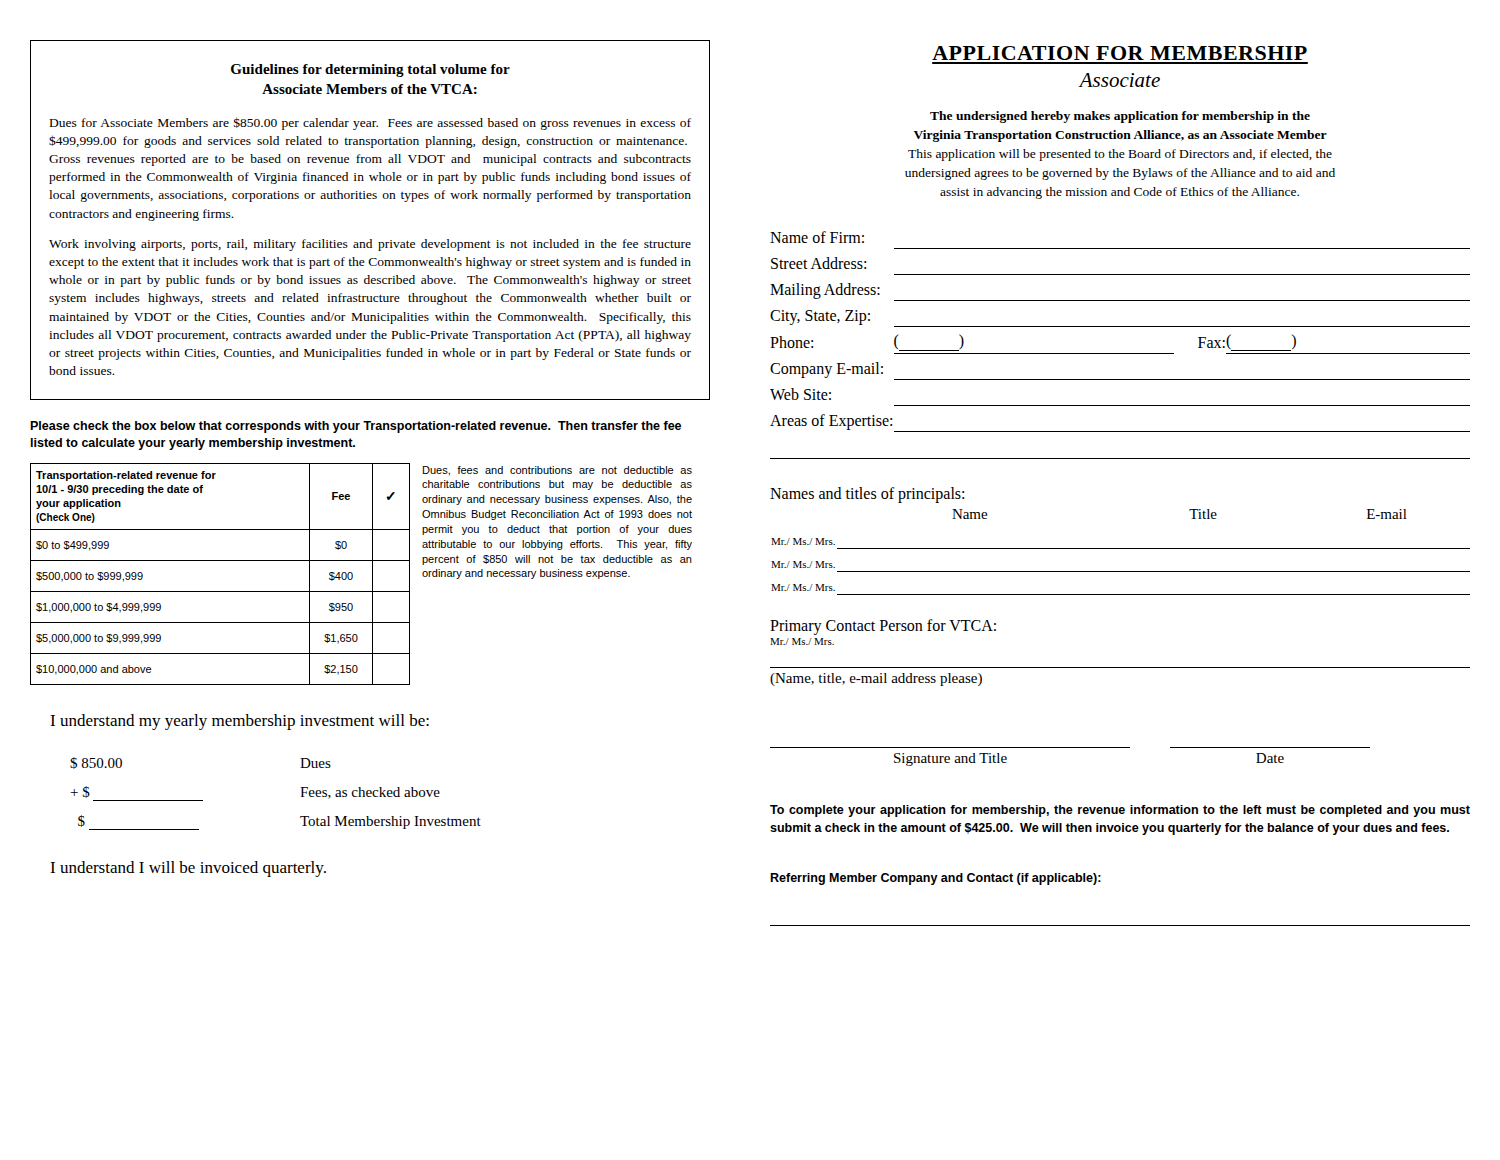Guidelines for determining total volume for
Associate Members of the VTCA:
Dues for Associate Members are $850.00 per calendar year. Fees are assessed based on gross revenues in excess of $499,999.00 for goods and services sold related to transportation planning, design, construction or maintenance. Gross revenues reported are to be based on revenue from all VDOT and municipal contracts and subcontracts performed in the Commonwealth of Virginia financed in whole or in part by public funds including bond issues of local governments, associations, corporations or authorities on types of work normally performed by transportation contractors and engineering firms.
Work involving airports, ports, rail, military facilities and private development is not included in the fee structure except to the extent that it includes work that is part of the Commonwealth's highway or street system and is funded in whole or in part by public funds or by bond issues as described above. The Commonwealth's highway or street system includes highways, streets and related infrastructure throughout the Commonwealth whether built or maintained by VDOT or the Cities, Counties and/or Municipalities within the Commonwealth. Specifically, this includes all VDOT procurement, contracts awarded under the Public-Private Transportation Act (PPTA), all highway or street projects within Cities, Counties, and Municipalities funded in whole or in part by Federal or State funds or bond issues.
Please check the box below that corresponds with your Transportation-related revenue. Then transfer the fee listed to calculate your yearly membership investment.
| Transportation-related revenue for 10/1 - 9/30 preceding the date of your application (Check One) | Fee | ✓ |
| --- | --- | --- |
| $0 to $499,999 | $0 | |
| $500,000 to $999,999 | $400 | |
| $1,000,000 to $4,999,999 | $950 | |
| $5,000,000 to $9,999,999 | $1,650 | |
| $10,000,000 and above | $2,150 | |
Dues, fees and contributions are not deductible as charitable contributions but may be deductible as ordinary and necessary business expenses. Also, the Omnibus Budget Reconciliation Act of 1993 does not permit you to deduct that portion of your dues attributable to our lobbying efforts. This year, fifty percent of $850 will not be tax deductible as an ordinary and necessary business expense.
I understand my yearly membership investment will be:
| $ 850.00 | Dues |
| + $ | Fees, as checked above |
| $ | Total Membership Investment |
I understand I will be invoiced quarterly.
APPLICATION FOR MEMBERSHIP
Associate
The undersigned hereby makes application for membership in the
Virginia Transportation Construction Alliance, as an Associate Member
This application will be presented to the Board of Directors and, if elected, the
undersigned agrees to be governed by the Bylaws of the Alliance and to aid and
assist in advancing the mission and Code of Ethics of the Alliance.
| Name of Firm: | |
| Street Address: | |
| Mailing Address: | |
| City, State, Zip: | |
| Phone: | ( ) | Fax: | ( ) |
| Company E-mail: | |
| Web Site: | |
| Areas of Expertise: | |
Names and titles of principals:
| | Name | Title | E-mail |
| Mr./ Ms./ Mrs. | | | |
| Mr./ Ms./ Mrs. | | | |
| Mr./ Ms./ Mrs. | | | |
Primary Contact Person for VTCA:
Mr./ Ms./ Mrs.
(Name, title, e-mail address please)
Signature and Title
Date
To complete your application for membership, the revenue information to the left must be completed and you must submit a check in the amount of $425.00. We will then invoice you quarterly for the balance of your dues and fees.
Referring Member Company and Contact (if applicable):